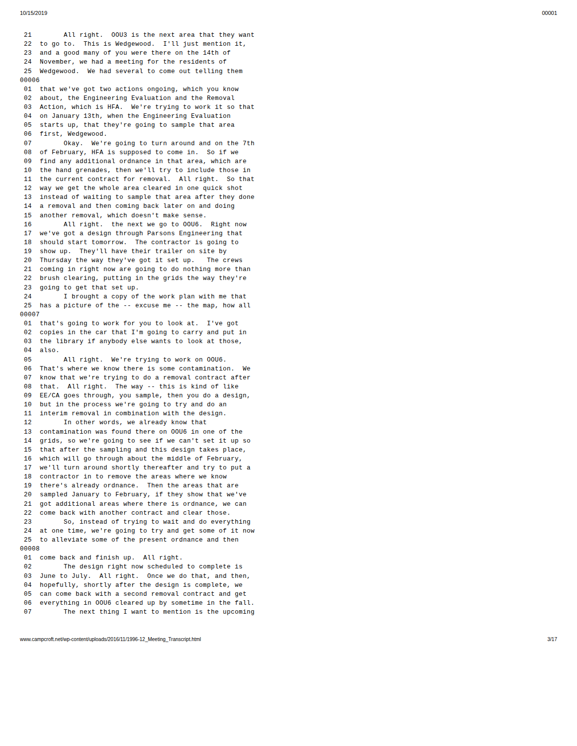10/15/2019 00001
 21        All right.  OOU3 is the next area that they want
 22  to go to.  This is Wedgewood.  I'll just mention it,
 23  and a good many of you were there on the 14th of
 24  November, we had a meeting for the residents of
 25  Wedgewood.  We had several to come out telling them
00006
 01  that we've got two actions ongoing, which you know
 02  about, the Engineering Evaluation and the Removal
 03  Action, which is HFA.  We're trying to work it so that
 04  on January 13th, when the Engineering Evaluation
 05  starts up, that they're going to sample that area
 06  first, Wedgewood.
 07        Okay.  We're going to turn around and on the 7th
 08  of February, HFA is supposed to come in.  So if we
 09  find any additional ordnance in that area, which are
 10  the hand grenades, then we'll try to include those in
 11  the current contract for removal.  All right.  So that
 12  way we get the whole area cleared in one quick shot
 13  instead of waiting to sample that area after they done
 14  a removal and then coming back later on and doing
 15  another removal, which doesn't make sense.
 16        All right.  the next we go to OOU6.  Right now
 17  we've got a design through Parsons Engineering that
 18  should start tomorrow.  The contractor is going to
 19  show up.  They'll have their trailer on site by
 20  Thursday the way they've got it set up.   The crews
 21  coming in right now are going to do nothing more than
 22  brush clearing, putting in the grids the way they're
 23  going to get that set up.
 24        I brought a copy of the work plan with me that
 25  has a picture of the -- excuse me -- the map, how all
00007
 01  that's going to work for you to look at.  I've got
 02  copies in the car that I'm going to carry and put in
 03  the library if anybody else wants to look at those,
 04  also.
 05        All right.  We're trying to work on OOU6.
 06  That's where we know there is some contamination.  We
 07  know that we're trying to do a removal contract after
 08  that.  All right.  The way -- this is kind of like
 09  EE/CA goes through, you sample, then you do a design,
 10  but in the process we're going to try and do an
 11  interim removal in combination with the design.
 12        In other words, we already know that
 13  contamination was found there on OOU6 in one of the
 14  grids, so we're going to see if we can't set it up so
 15  that after the sampling and this design takes place,
 16  which will go through about the middle of February,
 17  we'll turn around shortly thereafter and try to put a
 18  contractor in to remove the areas where we know
 19  there's already ordnance.  Then the areas that are
 20  sampled January to February, if they show that we've
 21  got additional areas where there is ordnance, we can
 22  come back with another contract and clear those.
 23        So, instead of trying to wait and do everything
 24  at one time, we're going to try and get some of it now
 25  to alleviate some of the present ordnance and then
00008
 01  come back and finish up.  All right.
 02        The design right now scheduled to complete is
 03  June to July.  All right.  Once we do that, and then,
 04  hopefully, shortly after the design is complete, we
 05  can come back with a second removal contract and get
 06  everything in OOU6 cleared up by sometime in the fall.
 07        The next thing I want to mention is the upcoming
www.campcroft.net/wp-content/uploads/2016/11/1996-12_Meeting_Transcript.html 3/17